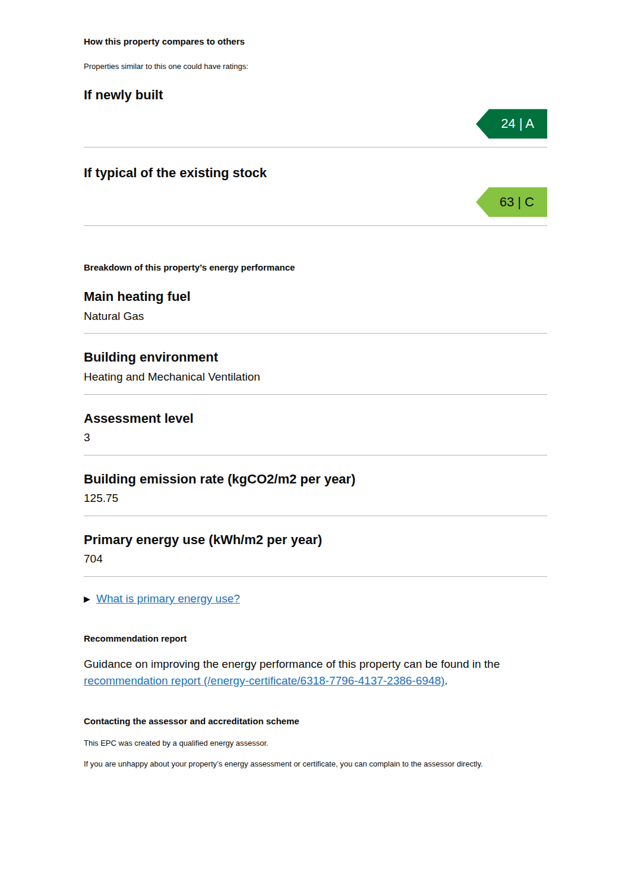How this property compares to others
Properties similar to this one could have ratings:
If newly built
24 | A
If typical of the existing stock
63 | C
Breakdown of this property’s energy performance
Main heating fuel
Natural Gas
Building environment
Heating and Mechanical Ventilation
Assessment level
3
Building emission rate (kgCO2/m2 per year)
125.75
Primary energy use (kWh/m2 per year)
704
▶What is primary energy use?
Primary energy use is the amount of energy needed to heat, light and ventilate the property, including the energy lost in generating and delivering that energy to the building.
Recommendation report
Guidance on improving the energy performance of this property can be found in the recommendation report (/energy-certificate/6318-7796-4137-2386-6948).
Contacting the assessor and accreditation scheme
This EPC was created by a qualified energy assessor.
If you are unhappy about your property’s energy assessment or certificate, you can complain to the assessor directly.